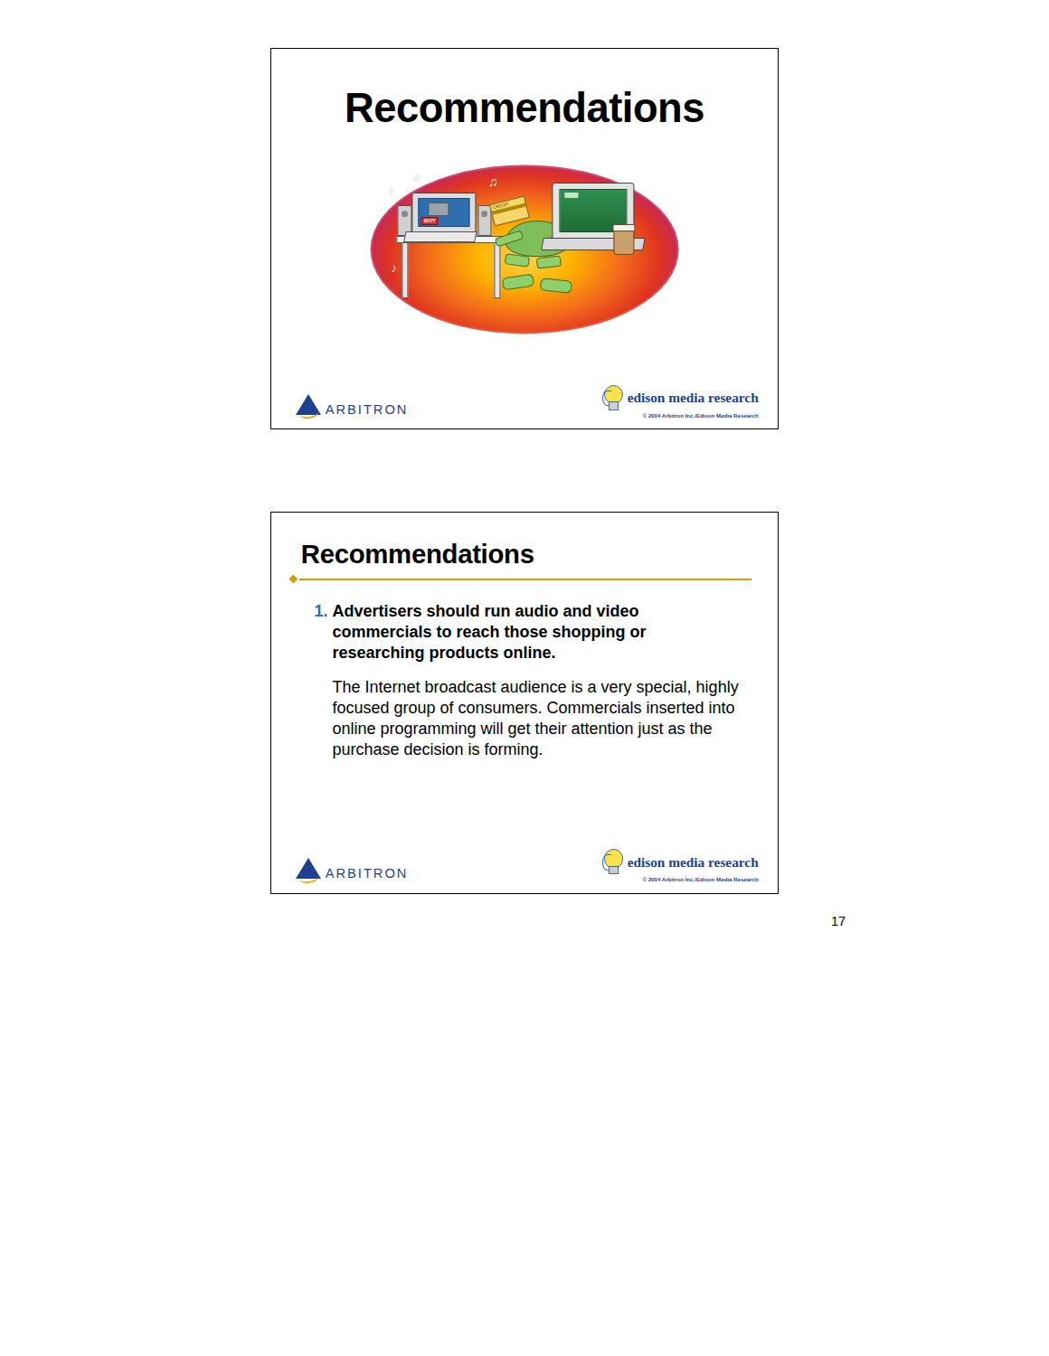Recommendations
♪ ♫ ♪ ♫
BUY
CREDIT
© 2004 Arbitron Inc.
ARBITRON
edison media research
© 2004 Arbitron Inc./Edison Media Research
Recommendations
Advertisers should run audio and video commercials to reach those shopping or researching products online.
The Internet broadcast audience is a very special, highly focused group of consumers. Commercials inserted into online programming will get their attention just as the purchase decision is forming.
ARBITRON
edison media research
© 2004 Arbitron Inc./Edison Media Research
17